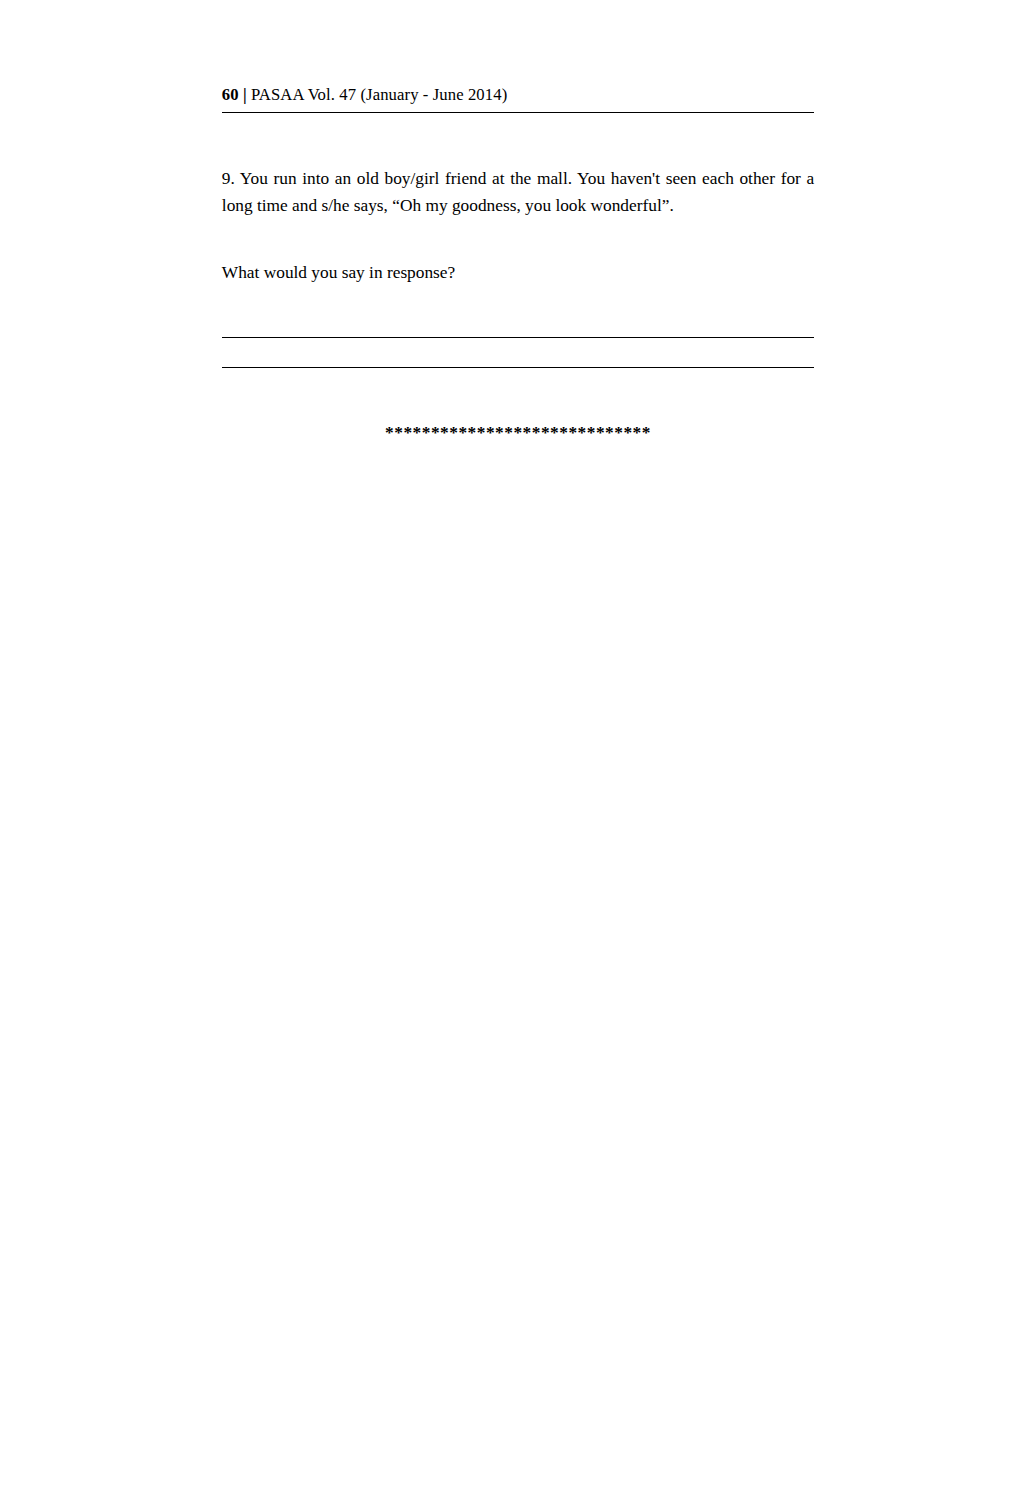60 | PASAA Vol. 47 (January - June 2014)
9. You run into an old boy/girl friend at the mall. You haven't seen each other for a long time and s/he says, “Oh my goodness, you look wonderful”.
What would you say in response?
*****************************